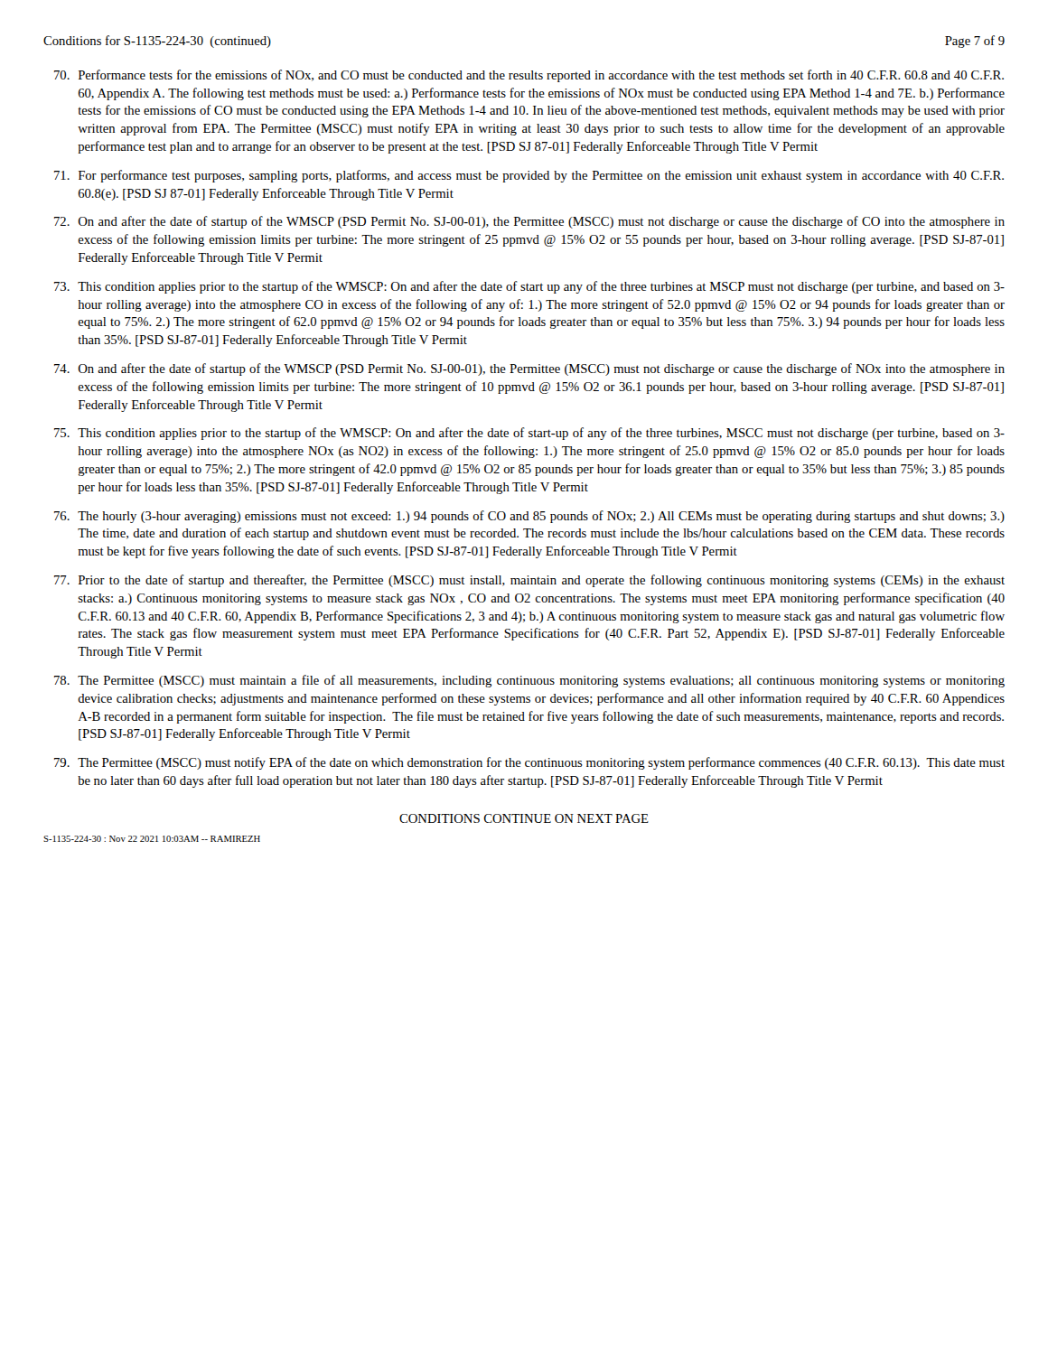Conditions for S-1135-224-30 (continued)
Page 7 of 9
70. Performance tests for the emissions of NOx, and CO must be conducted and the results reported in accordance with the test methods set forth in 40 C.F.R. 60.8 and 40 C.F.R. 60, Appendix A. The following test methods must be used: a.) Performance tests for the emissions of NOx must be conducted using EPA Method 1-4 and 7E. b.) Performance tests for the emissions of CO must be conducted using the EPA Methods 1-4 and 10. In lieu of the above-mentioned test methods, equivalent methods may be used with prior written approval from EPA. The Permittee (MSCC) must notify EPA in writing at least 30 days prior to such tests to allow time for the development of an approvable performance test plan and to arrange for an observer to be present at the test. [PSD SJ 87-01] Federally Enforceable Through Title V Permit
71. For performance test purposes, sampling ports, platforms, and access must be provided by the Permittee on the emission unit exhaust system in accordance with 40 C.F.R. 60.8(e). [PSD SJ 87-01] Federally Enforceable Through Title V Permit
72. On and after the date of startup of the WMSCP (PSD Permit No. SJ-00-01), the Permittee (MSCC) must not discharge or cause the discharge of CO into the atmosphere in excess of the following emission limits per turbine: The more stringent of 25 ppmvd @ 15% O2 or 55 pounds per hour, based on 3-hour rolling average. [PSD SJ-87-01] Federally Enforceable Through Title V Permit
73. This condition applies prior to the startup of the WMSCP: On and after the date of start up any of the three turbines at MSCP must not discharge (per turbine, and based on 3-hour rolling average) into the atmosphere CO in excess of the following of any of: 1.) The more stringent of 52.0 ppmvd @ 15% O2 or 94 pounds for loads greater than or equal to 75%. 2.) The more stringent of 62.0 ppmvd @ 15% O2 or 94 pounds for loads greater than or equal to 35% but less than 75%. 3.) 94 pounds per hour for loads less than 35%. [PSD SJ-87-01] Federally Enforceable Through Title V Permit
74. On and after the date of startup of the WMSCP (PSD Permit No. SJ-00-01), the Permittee (MSCC) must not discharge or cause the discharge of NOx into the atmosphere in excess of the following emission limits per turbine: The more stringent of 10 ppmvd @ 15% O2 or 36.1 pounds per hour, based on 3-hour rolling average. [PSD SJ-87-01] Federally Enforceable Through Title V Permit
75. This condition applies prior to the startup of the WMSCP: On and after the date of start-up of any of the three turbines, MSCC must not discharge (per turbine, based on 3-hour rolling average) into the atmosphere NOx (as NO2) in excess of the following: 1.) The more stringent of 25.0 ppmvd @ 15% O2 or 85.0 pounds per hour for loads greater than or equal to 75%; 2.) The more stringent of 42.0 ppmvd @ 15% O2 or 85 pounds per hour for loads greater than or equal to 35% but less than 75%; 3.) 85 pounds per hour for loads less than 35%. [PSD SJ-87-01] Federally Enforceable Through Title V Permit
76. The hourly (3-hour averaging) emissions must not exceed: 1.) 94 pounds of CO and 85 pounds of NOx; 2.) All CEMs must be operating during startups and shut downs; 3.) The time, date and duration of each startup and shutdown event must be recorded. The records must include the lbs/hour calculations based on the CEM data. These records must be kept for five years following the date of such events. [PSD SJ-87-01] Federally Enforceable Through Title V Permit
77. Prior to the date of startup and thereafter, the Permittee (MSCC) must install, maintain and operate the following continuous monitoring systems (CEMs) in the exhaust stacks: a.) Continuous monitoring systems to measure stack gas NOx , CO and O2 concentrations. The systems must meet EPA monitoring performance specification (40 C.F.R. 60.13 and 40 C.F.R. 60, Appendix B, Performance Specifications 2, 3 and 4); b.) A continuous monitoring system to measure stack gas and natural gas volumetric flow rates. The stack gas flow measurement system must meet EPA Performance Specifications for (40 C.F.R. Part 52, Appendix E). [PSD SJ-87-01] Federally Enforceable Through Title V Permit
78. The Permittee (MSCC) must maintain a file of all measurements, including continuous monitoring systems evaluations; all continuous monitoring systems or monitoring device calibration checks; adjustments and maintenance performed on these systems or devices; performance and all other information required by 40 C.F.R. 60 Appendices A-B recorded in a permanent form suitable for inspection. The file must be retained for five years following the date of such measurements, maintenance, reports and records. [PSD SJ-87-01] Federally Enforceable Through Title V Permit
79. The Permittee (MSCC) must notify EPA of the date on which demonstration for the continuous monitoring system performance commences (40 C.F.R. 60.13). This date must be no later than 60 days after full load operation but not later than 180 days after startup. [PSD SJ-87-01] Federally Enforceable Through Title V Permit
CONDITIONS CONTINUE ON NEXT PAGE
S-1135-224-30 : Nov 22 2021 10:03AM -- RAMIREZH